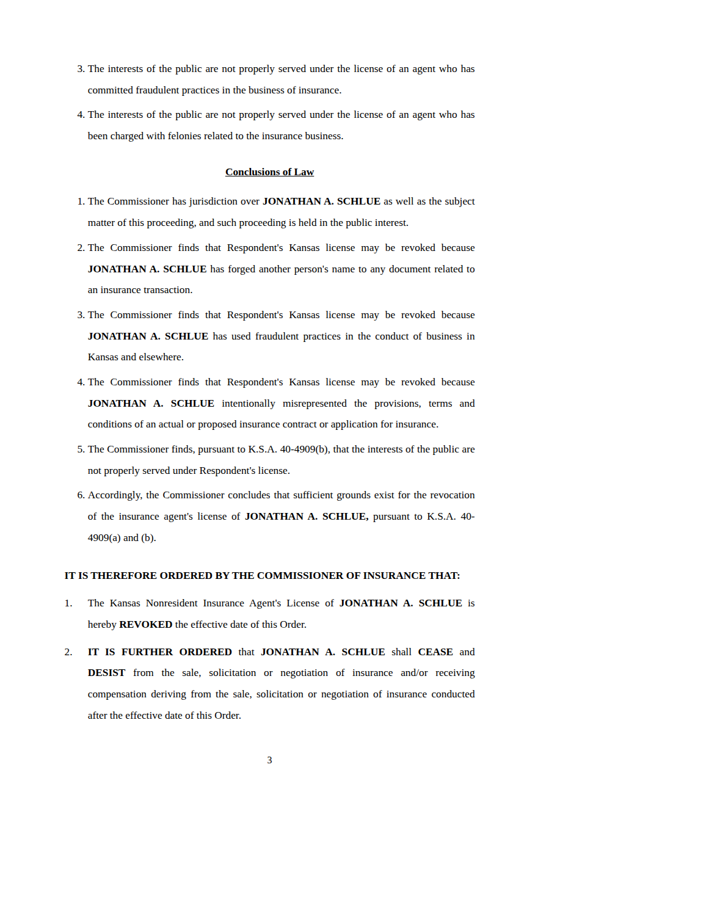The interests of the public are not properly served under the license of an agent who has committed fraudulent practices in the business of insurance.
The interests of the public are not properly served under the license of an agent who has been charged with felonies related to the insurance business.
Conclusions of Law
The Commissioner has jurisdiction over JONATHAN A. SCHLUE as well as the subject matter of this proceeding, and such proceeding is held in the public interest.
The Commissioner finds that Respondent's Kansas license may be revoked because JONATHAN A. SCHLUE has forged another person's name to any document related to an insurance transaction.
The Commissioner finds that Respondent's Kansas license may be revoked because JONATHAN A. SCHLUE has used fraudulent practices in the conduct of business in Kansas and elsewhere.
The Commissioner finds that Respondent's Kansas license may be revoked because JONATHAN A. SCHLUE intentionally misrepresented the provisions, terms and conditions of an actual or proposed insurance contract or application for insurance.
The Commissioner finds, pursuant to K.S.A. 40-4909(b), that the interests of the public are not properly served under Respondent's license.
Accordingly, the Commissioner concludes that sufficient grounds exist for the revocation of the insurance agent's license of JONATHAN A. SCHLUE, pursuant to K.S.A. 40-4909(a) and (b).
IT IS THEREFORE ORDERED BY THE COMMISSIONER OF INSURANCE THAT:
1.
The Kansas Nonresident Insurance Agent's License of JONATHAN A. SCHLUE is hereby REVOKED the effective date of this Order.
2.
IT IS FURTHER ORDERED that JONATHAN A. SCHLUE shall CEASE and DESIST from the sale, solicitation or negotiation of insurance and/or receiving compensation deriving from the sale, solicitation or negotiation of insurance conducted after the effective date of this Order.
3